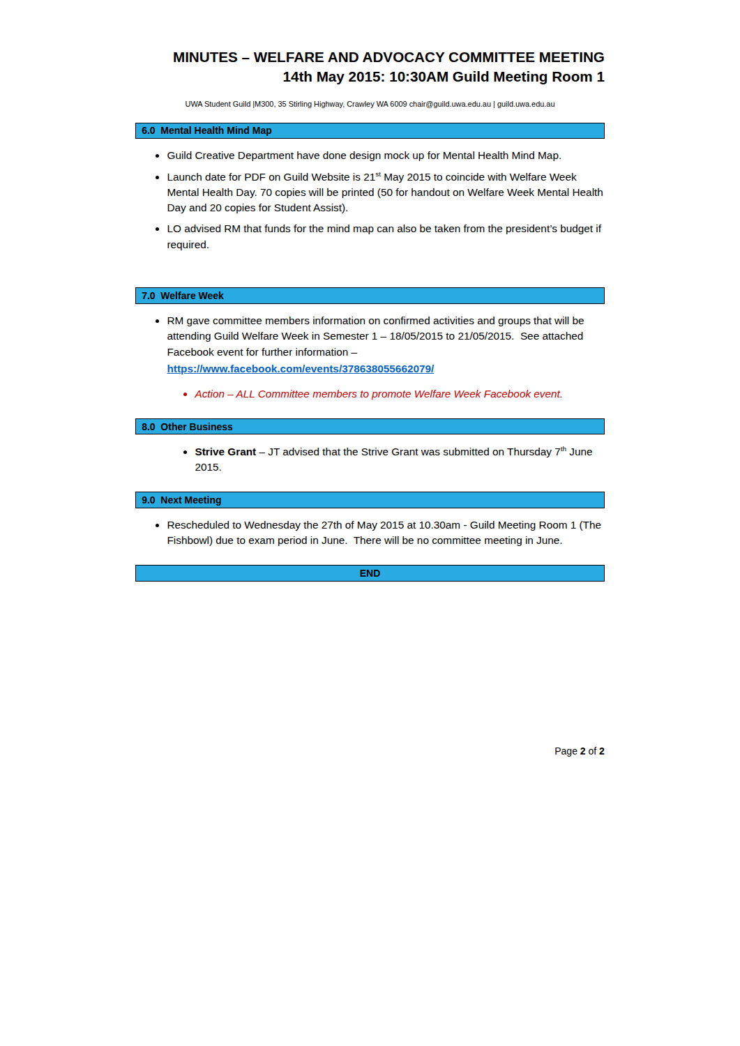MINUTES – WELFARE AND ADVOCACY COMMITTEE MEETING
14th May 2015: 10:30AM Guild Meeting Room 1
UWA Student Guild |M300, 35 Stirling Highway, Crawley WA 6009 chair@guild.uwa.edu.au | guild.uwa.edu.au
6.0 Mental Health Mind Map
Guild Creative Department have done design mock up for Mental Health Mind Map.
Launch date for PDF on Guild Website is 21st May 2015 to coincide with Welfare Week Mental Health Day. 70 copies will be printed (50 for handout on Welfare Week Mental Health Day and 20 copies for Student Assist).
LO advised RM that funds for the mind map can also be taken from the president’s budget if required.
7.0 Welfare Week
RM gave committee members information on confirmed activities and groups that will be attending Guild Welfare Week in Semester 1 – 18/05/2015 to 21/05/2015. See attached Facebook event for further information –
https://www.facebook.com/events/378638055662079/
Action – ALL Committee members to promote Welfare Week Facebook event.
8.0 Other Business
Strive Grant – JT advised that the Strive Grant was submitted on Thursday 7th June 2015.
9.0 Next Meeting
Rescheduled to Wednesday the 27th of May 2015 at 10.30am - Guild Meeting Room 1 (The Fishbowl) due to exam period in June. There will be no committee meeting in June.
END
Page 2 of 2